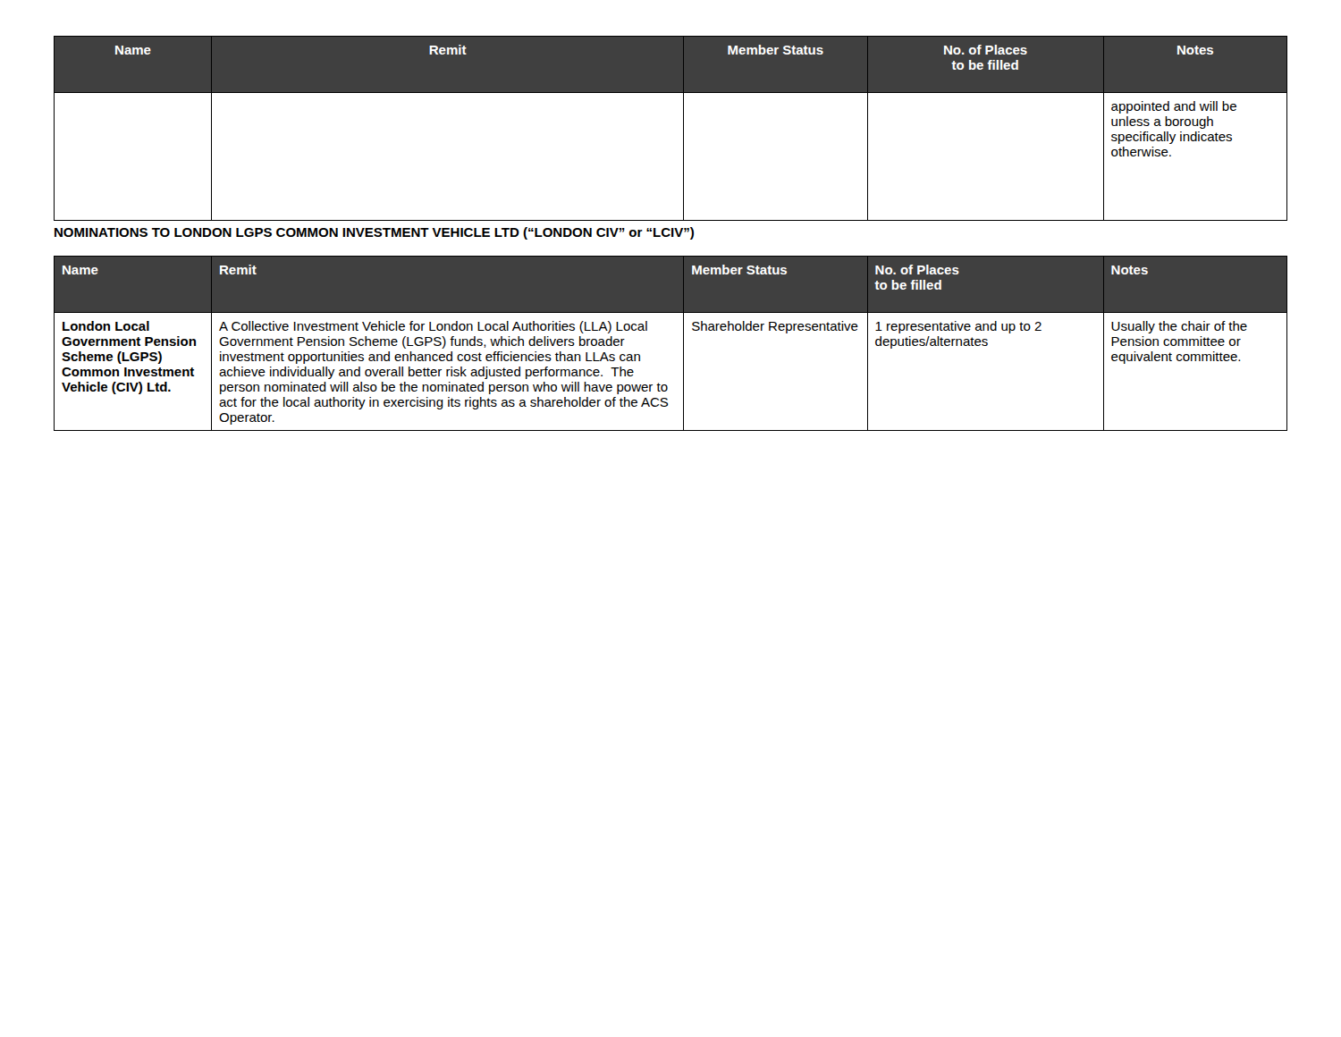| Name | Remit | Member Status | No. of Places to be filled | Notes |
| --- | --- | --- | --- | --- |
| | | | | appointed and will be unless a borough specifically indicates otherwise. |
NOMINATIONS TO LONDON LGPS COMMON INVESTMENT VEHICLE LTD (“LONDON CIV” or “LCIV”)
| Name | Remit | Member Status | No. of Places to be filled | Notes |
| --- | --- | --- | --- | --- |
| London Local Government Pension Scheme (LGPS) Common Investment Vehicle (CIV) Ltd. | A Collective Investment Vehicle for London Local Authorities (LLA) Local Government Pension Scheme (LGPS) funds, which delivers broader investment opportunities and enhanced cost efficiencies than LLAs can achieve individually and overall better risk adjusted performance. The person nominated will also be the nominated person who will have power to act for the local authority in exercising its rights as a shareholder of the ACS Operator. | Shareholder Representative | 1 representative and up to 2 deputies/alternates | Usually the chair of the Pension committee or equivalent committee. |